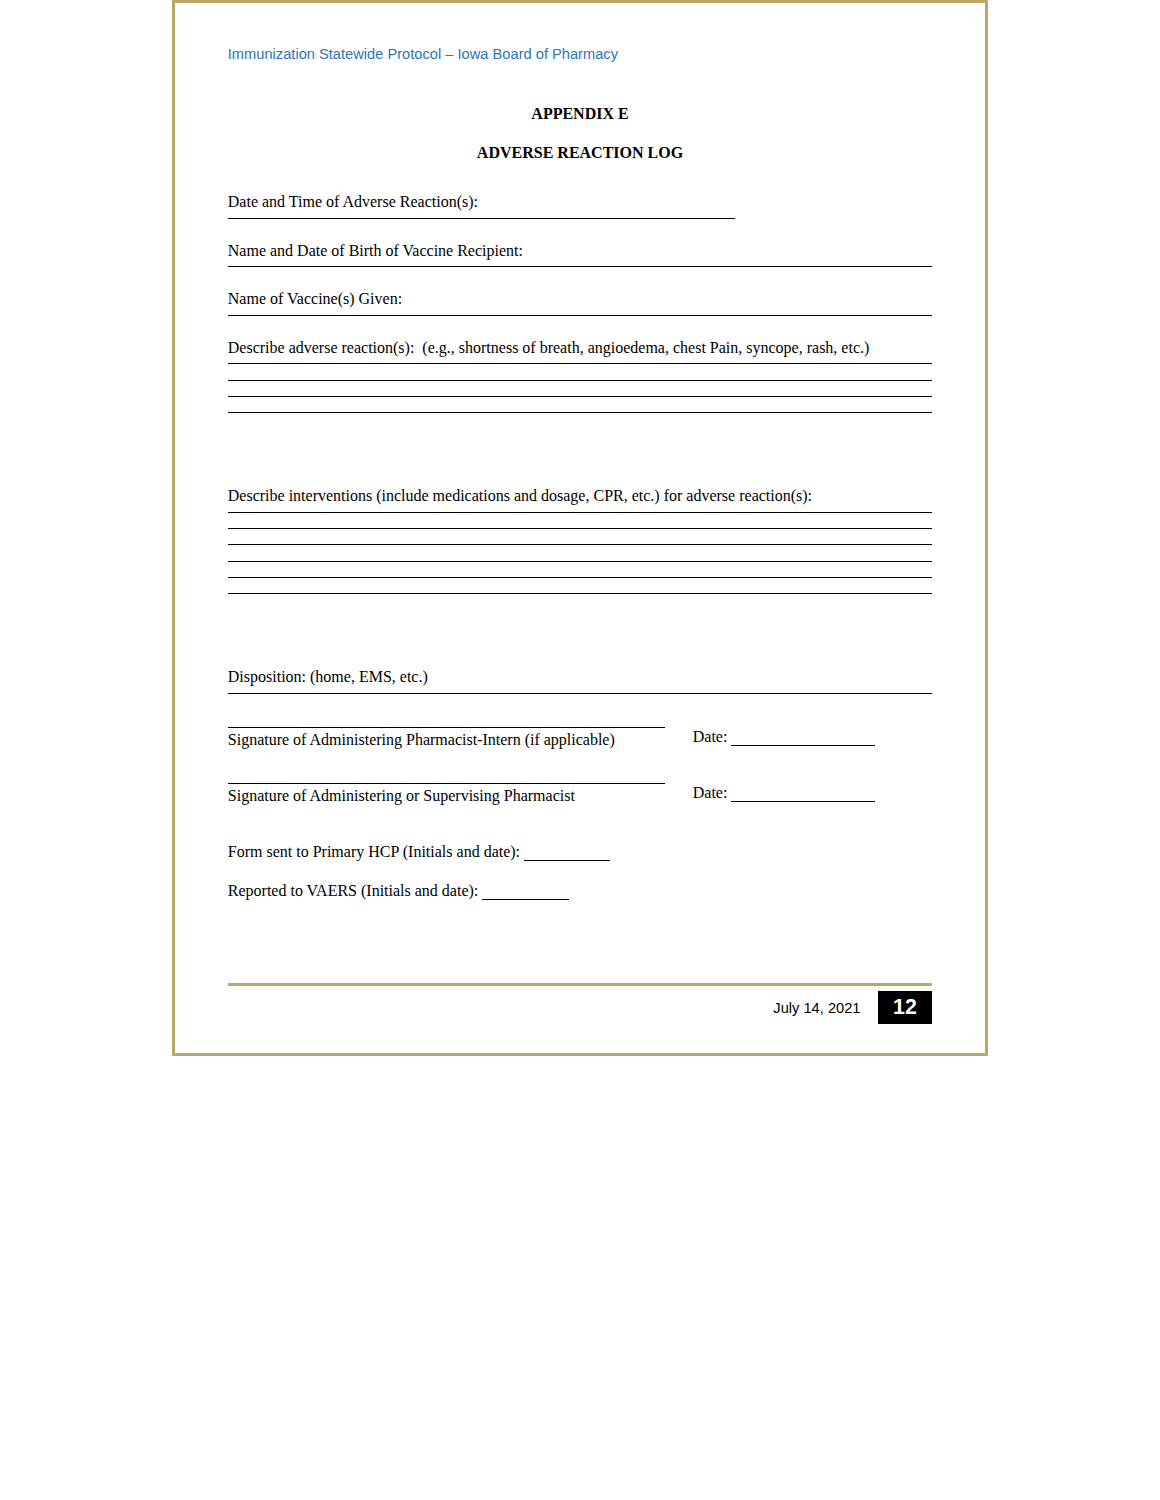Immunization Statewide Protocol – Iowa Board of Pharmacy
APPENDIX E
ADVERSE REACTION LOG
Date and Time of Adverse Reaction(s):
Name and Date of Birth of Vaccine Recipient:
Name of Vaccine(s) Given:
Describe adverse reaction(s): (e.g., shortness of breath, angioedema, chest Pain, syncope, rash, etc.)
Describe interventions (include medications and dosage, CPR, etc.) for adverse reaction(s):
Disposition: (home, EMS, etc.)
Signature of Administering Pharmacist-Intern (if applicable)
Date:
Signature of Administering or Supervising Pharmacist
Date:
Form sent to Primary HCP (Initials and date):
Reported to VAERS (Initials and date):
July 14, 2021 12